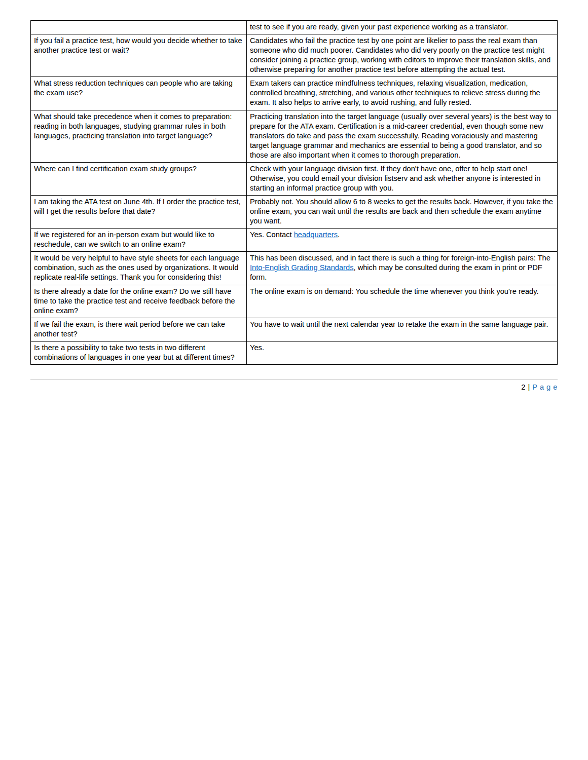| | test to see if you are ready, given your past experience working as a translator. |
| If you fail a practice test, how would you decide whether to take another practice test or wait? | Candidates who fail the practice test by one point are likelier to pass the real exam than someone who did much poorer. Candidates who did very poorly on the practice test might consider joining a practice group, working with editors to improve their translation skills, and otherwise preparing for another practice test before attempting the actual test. |
| What stress reduction techniques can people who are taking the exam use? | Exam takers can practice mindfulness techniques, relaxing visualization, medication, controlled breathing, stretching, and various other techniques to relieve stress during the exam. It also helps to arrive early, to avoid rushing, and fully rested. |
| What should take precedence when it comes to preparation: reading in both languages, studying grammar rules in both languages, practicing translation into target language? | Practicing translation into the target language (usually over several years) is the best way to prepare for the ATA exam. Certification is a mid-career credential, even though some new translators do take and pass the exam successfully. Reading voraciously and mastering target language grammar and mechanics are essential to being a good translator, and so those are also important when it comes to thorough preparation. |
| Where can I find certification exam study groups? | Check with your language division first. If they don't have one, offer to help start one! Otherwise, you could email your division listserv and ask whether anyone is interested in starting an informal practice group with you. |
| I am taking the ATA test on June 4th. If I order the practice test, will I get the results before that date? | Probably not. You should allow 6 to 8 weeks to get the results back. However, if you take the online exam, you can wait until the results are back and then schedule the exam anytime you want. |
| If we registered for an in-person exam but would like to reschedule, can we switch to an online exam? | Yes. Contact headquarters . |
| It would be very helpful to have style sheets for each language combination, such as the ones used by organizations. It would replicate real-life settings. Thank you for considering this! | This has been discussed, and in fact there is such a thing for foreign-into-English pairs: The Into-English Grading Standards , which may be consulted during the exam in print or PDF form. |
| Is there already a date for the online exam? Do we still have time to take the practice test and receive feedback before the online exam? | The online exam is on demand: You schedule the time whenever you think you're ready. |
| If we fail the exam, is there wait period before we can take another test? | You have to wait until the next calendar year to retake the exam in the same language pair. |
| Is there a possibility to take two tests in two different combinations of languages in one year but at different times? | Yes. |
2 | P a g e